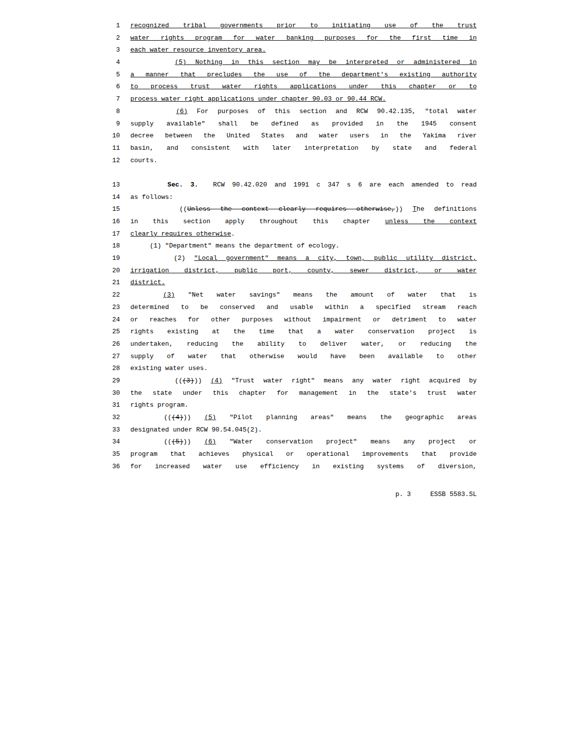1 recognized tribal governments prior to initiating use of the trust
2 water rights program for water banking purposes for the first time in
3 each water resource inventory area.
4 (5) Nothing in this section may be interpreted or administered in
5 a manner that precludes the use of the department's existing authority
6 to process trust water rights applications under this chapter or to
7 process water right applications under chapter 90.03 or 90.44 RCW.
8 (6) For purposes of this section and RCW 90.42.135, "total water
9 supply available" shall be defined as provided in the 1945 consent
10 decree between the United States and water users in the Yakima river
11 basin, and consistent with later interpretation by state and federal
12 courts.
13 Sec. 3. RCW 90.42.020 and 1991 c 347 s 6 are each amended to read
14 as follows:
15 ((Unless the context clearly requires otherwise,)) The definitions
16 in this section apply throughout this chapter unless the context
17 clearly requires otherwise.
18 (1) "Department" means the department of ecology.
19 (2) "Local government" means a city, town, public utility district,
20 irrigation district, public port, county, sewer district, or water
21 district.
22 (3) "Net water savings" means the amount of water that is
23 determined to be conserved and usable within a specified stream reach
24 or reaches for other purposes without impairment or detriment to water
25 rights existing at the time that a water conservation project is
26 undertaken, reducing the ability to deliver water, or reducing the
27 supply of water that otherwise would have been available to other
28 existing water uses.
29 (((3))) (4) "Trust water right" means any water right acquired by
30 the state under this chapter for management in the state's trust water
31 rights program.
32 (((4))) (5) "Pilot planning areas" means the geographic areas
33 designated under RCW 90.54.045(2).
34 (((5))) (6) "Water conservation project" means any project or
35 program that achieves physical or operational improvements that provide
36 for increased water use efficiency in existing systems of diversion,
p. 3 ESSB 5583.SL